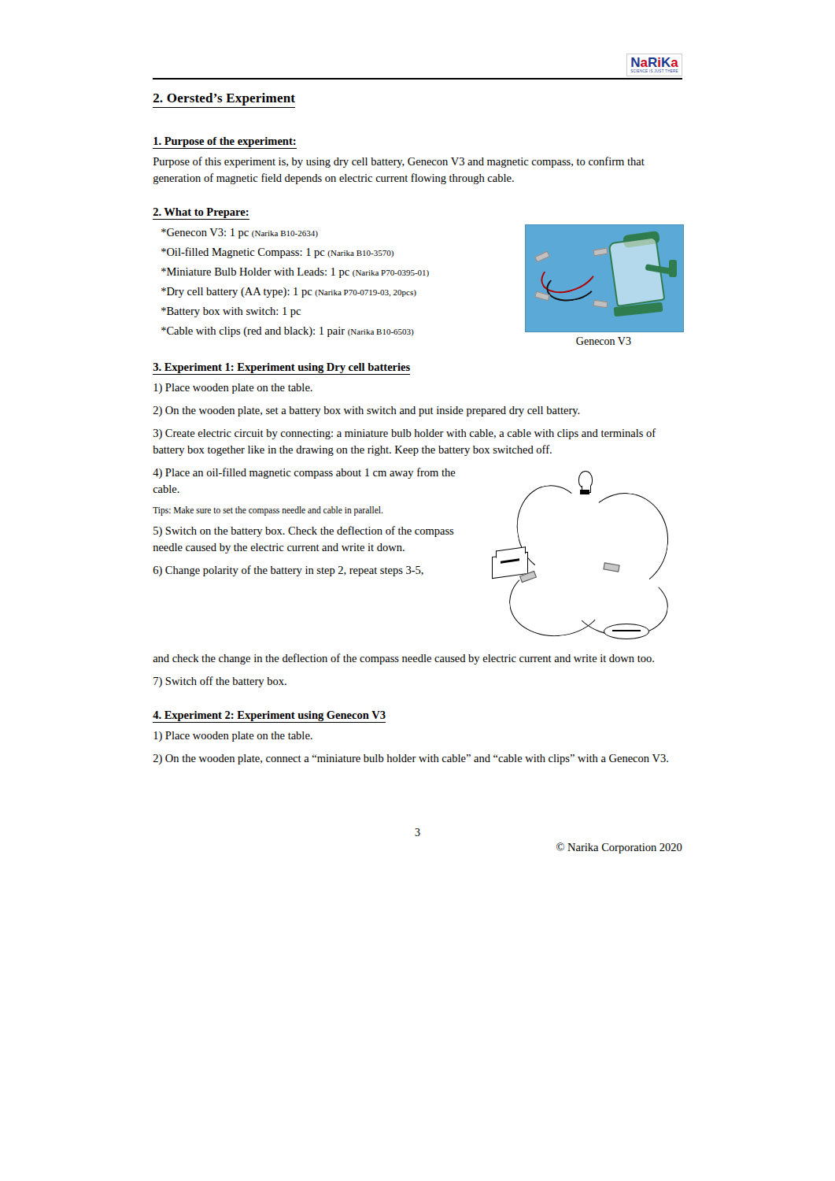NaRiKa
SCIENCE IS JUST THERE
2. Oersted’s Experiment
1. Purpose of the experiment:
Purpose of this experiment is, by using dry cell battery, Genecon V3 and magnetic compass, to confirm that generation of magnetic field depends on electric current flowing through cable.
2. What to Prepare:
*Genecon V3: 1 pc (Narika B10-2634)
*Oil-filled Magnetic Compass: 1 pc (Narika B10-3570)
*Miniature Bulb Holder with Leads: 1 pc (Narika P70-0395-01)
*Dry cell battery (AA type): 1 pc (Narika P70-0719-03, 20pcs)
*Battery box with switch: 1 pc
*Cable with clips (red and black): 1 pair (Narika B10-6503)
Genecon V3
3. Experiment 1: Experiment using Dry cell batteries
1) Place wooden plate on the table.
2) On the wooden plate, set a battery box with switch and put inside prepared dry cell battery.
3) Create electric circuit by connecting: a miniature bulb holder with cable, a cable with clips and terminals of battery box together like in the drawing on the right. Keep the battery box switched off.
4) Place an oil-filled magnetic compass about 1 cm away from the cable.
Tips: Make sure to set the compass needle and cable in parallel.
5) Switch on the battery box. Check the deflection of the compass needle caused by the electric current and write it down.
6) Change polarity of the battery in step 2, repeat steps 3-5,
and check the change in the deflection of the compass needle caused by electric current and write it down too.
7) Switch off the battery box.
4. Experiment 2: Experiment using Genecon V3
1) Place wooden plate on the table.
2) On the wooden plate, connect a “miniature bulb holder with cable” and “cable with clips” with a Genecon V3.
3
© Narika Corporation 2020